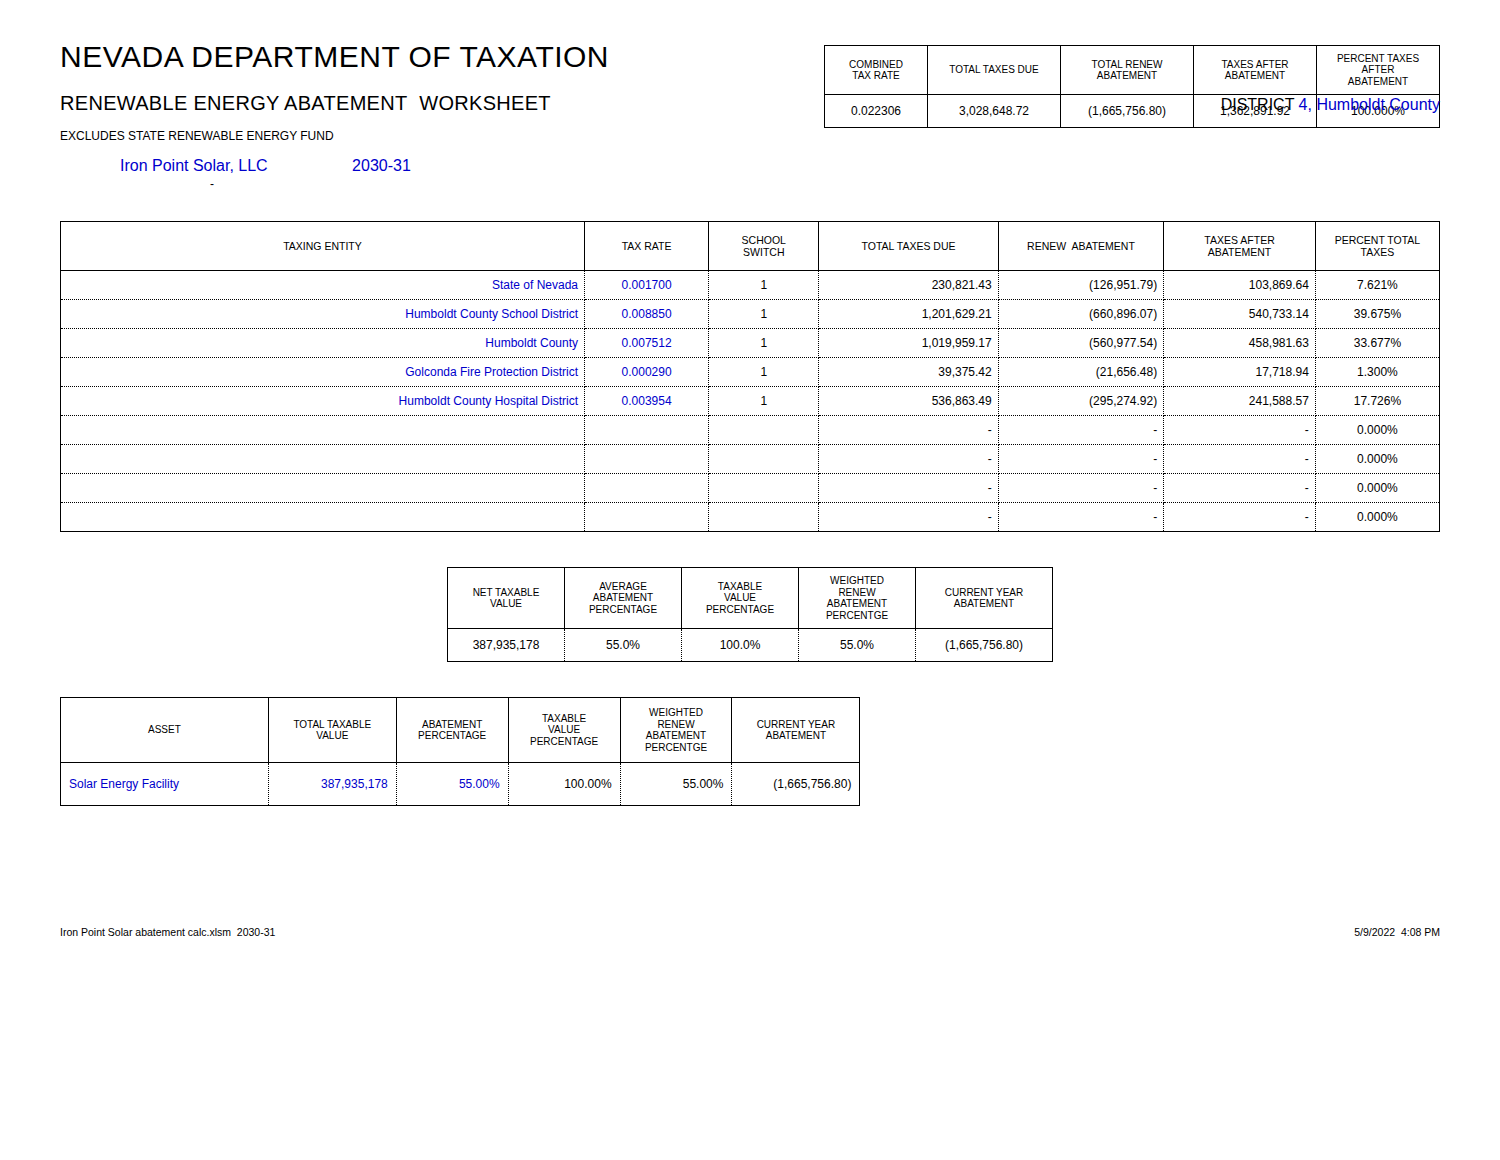NEVADA DEPARTMENT OF TAXATION
RENEWABLE ENERGY ABATEMENT WORKSHEET
DISTRICT 4, Humboldt County
| COMBINED TAX RATE | TOTAL TAXES DUE | TOTAL RENEW ABATEMENT | TAXES AFTER ABATEMENT | PERCENT TAXES AFTER ABATEMENT |
| --- | --- | --- | --- | --- |
| 0.022306 | 3,028,648.72 | (1,665,756.80) | 1,362,891.92 | 100.000% |
EXCLUDES STATE RENEWABLE ENERGY FUND
Iron Point Solar, LLC 2030-31
-
| TAXING ENTITY | TAX RATE | SCHOOL SWITCH | TOTAL TAXES DUE | RENEW ABATEMENT | TAXES AFTER ABATEMENT | PERCENT TOTAL TAXES |
| --- | --- | --- | --- | --- | --- | --- |
| State of Nevada | 0.001700 | 1 | 230,821.43 | (126,951.79) | 103,869.64 | 7.621% |
| Humboldt County School District | 0.008850 | 1 | 1,201,629.21 | (660,896.07) | 540,733.14 | 39.675% |
| Humboldt County | 0.007512 | 1 | 1,019,959.17 | (560,977.54) | 458,981.63 | 33.677% |
| Golconda Fire Protection District | 0.000290 | 1 | 39,375.42 | (21,656.48) | 17,718.94 | 1.300% |
| Humboldt County Hospital District | 0.003954 | 1 | 536,863.49 | (295,274.92) | 241,588.57 | 17.726% |
| | | | - | - | - | 0.000% |
| | | | - | - | - | 0.000% |
| | | | - | - | - | 0.000% |
| | | | - | - | - | 0.000% |
| NET TAXABLE VALUE | AVERAGE ABATEMENT PERCENTAGE | TAXABLE VALUE PERCENTAGE | WEIGHTED RENEW ABATEMENT PERCENTGE | CURRENT YEAR ABATEMENT |
| --- | --- | --- | --- | --- |
| 387,935,178 | 55.0% | 100.0% | 55.0% | (1,665,756.80) |
| ASSET | TOTAL TAXABLE VALUE | ABATEMENT PERCENTAGE | TAXABLE VALUE PERCENTAGE | WEIGHTED RENEW ABATEMENT PERCENTGE | CURRENT YEAR ABATEMENT |
| --- | --- | --- | --- | --- | --- |
| Solar Energy Facility | 387,935,178 | 55.00% | 100.00% | 55.00% | (1,665,756.80) |
Iron Point Solar abatement calc.xlsm 2030-31
5/9/2022 4:08 PM